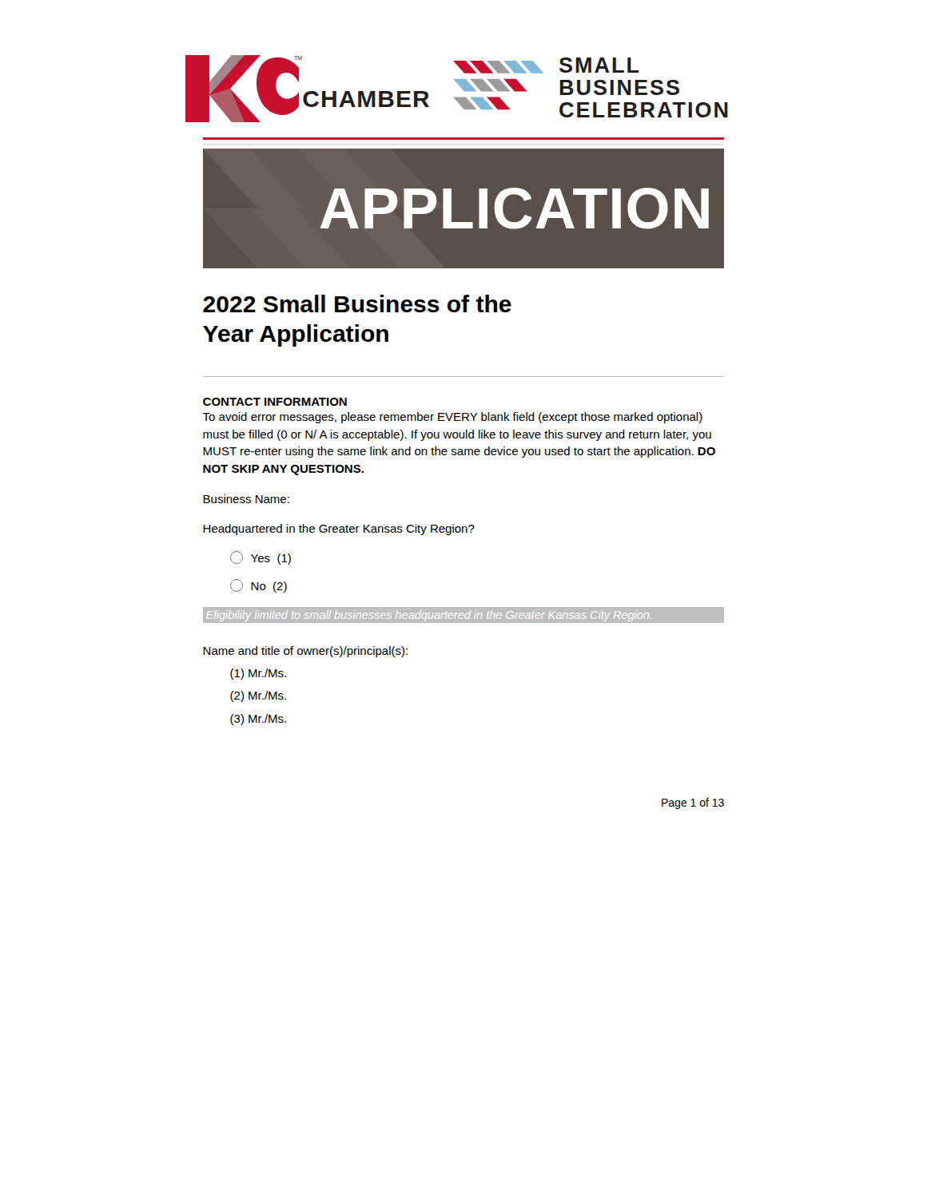TM
CHAMBER
Small Business
Celebration
APPLICATION
2022 Small Business of the
Year Application
CONTACT INFORMATION
To avoid error messages, please remember EVERY blank field (except those marked optional) must be filled (0 or N/ A is acceptable). If you would like to leave this survey and return later, you MUST re-enter using the same link and on the same device you used to start the application. DO NOT SKIP ANY QUESTIONS.
Business Name:
Headquartered in the Greater Kansas City Region?
Yes (1)
No (2)
Eligibility limited to small businesses headquartered in the Greater Kansas City Region.
Name and title of owner(s)/principal(s):
(1) Mr./Ms.
(2) Mr./Ms.
(3) Mr./Ms.
Page 1 of 13